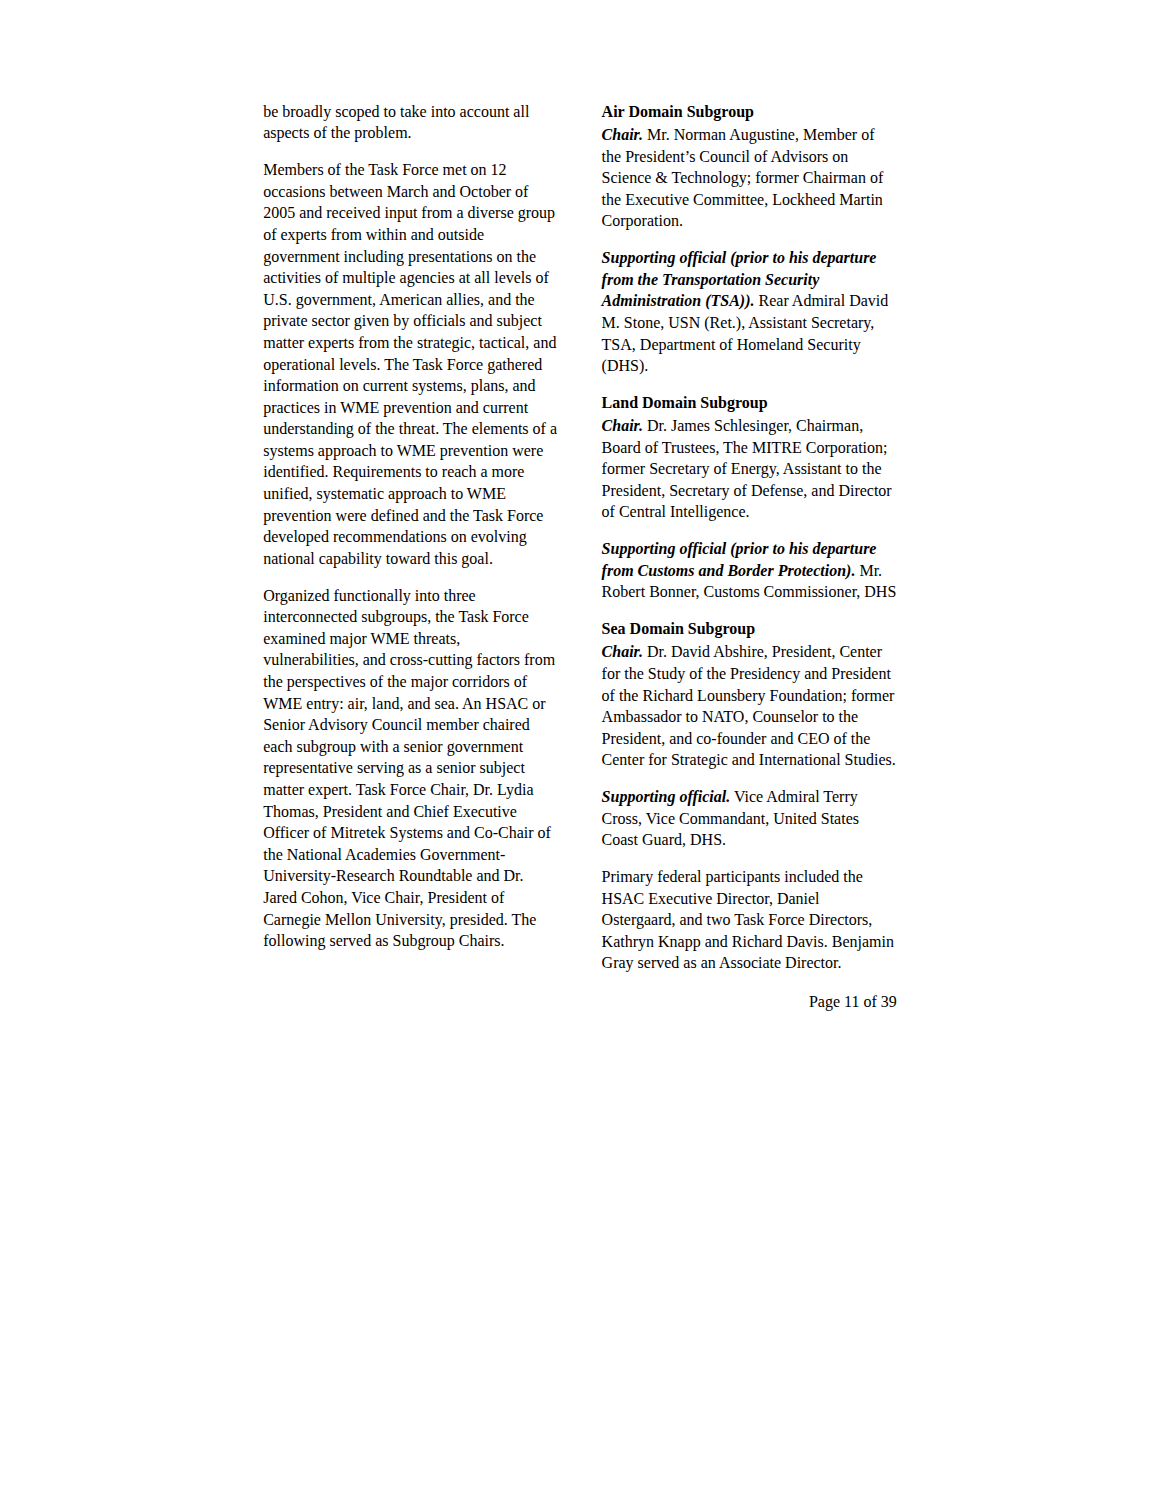be broadly scoped to take into account all aspects of the problem.
Members of the Task Force met on 12 occasions between March and October of 2005 and received input from a diverse group of experts from within and outside government including presentations on the activities of multiple agencies at all levels of U.S. government, American allies, and the private sector given by officials and subject matter experts from the strategic, tactical, and operational levels. The Task Force gathered information on current systems, plans, and practices in WME prevention and current understanding of the threat. The elements of a systems approach to WME prevention were identified. Requirements to reach a more unified, systematic approach to WME prevention were defined and the Task Force developed recommendations on evolving national capability toward this goal.
Organized functionally into three interconnected subgroups, the Task Force examined major WME threats, vulnerabilities, and cross-cutting factors from the perspectives of the major corridors of WME entry: air, land, and sea. An HSAC or Senior Advisory Council member chaired each subgroup with a senior government representative serving as a senior subject matter expert. Task Force Chair, Dr. Lydia Thomas, President and Chief Executive Officer of Mitretek Systems and Co-Chair of the National Academies Government-University-Research Roundtable and Dr. Jared Cohon, Vice Chair, President of Carnegie Mellon University, presided. The following served as Subgroup Chairs.
Air Domain Subgroup
Chair. Mr. Norman Augustine, Member of the President’s Council of Advisors on Science & Technology; former Chairman of the Executive Committee, Lockheed Martin Corporation.
Supporting official (prior to his departure from the Transportation Security Administration (TSA)). Rear Admiral David M. Stone, USN (Ret.), Assistant Secretary, TSA, Department of Homeland Security (DHS).
Land Domain Subgroup
Chair. Dr. James Schlesinger, Chairman, Board of Trustees, The MITRE Corporation; former Secretary of Energy, Assistant to the President, Secretary of Defense, and Director of Central Intelligence.
Supporting official (prior to his departure from Customs and Border Protection). Mr. Robert Bonner, Customs Commissioner, DHS
Sea Domain Subgroup
Chair. Dr. David Abshire, President, Center for the Study of the Presidency and President of the Richard Lounsbery Foundation; former Ambassador to NATO, Counselor to the President, and co-founder and CEO of the Center for Strategic and International Studies.
Supporting official. Vice Admiral Terry Cross, Vice Commandant, United States Coast Guard, DHS.
Primary federal participants included the HSAC Executive Director, Daniel Ostergaard, and two Task Force Directors, Kathryn Knapp and Richard Davis. Benjamin Gray served as an Associate Director.
Page 11 of 39